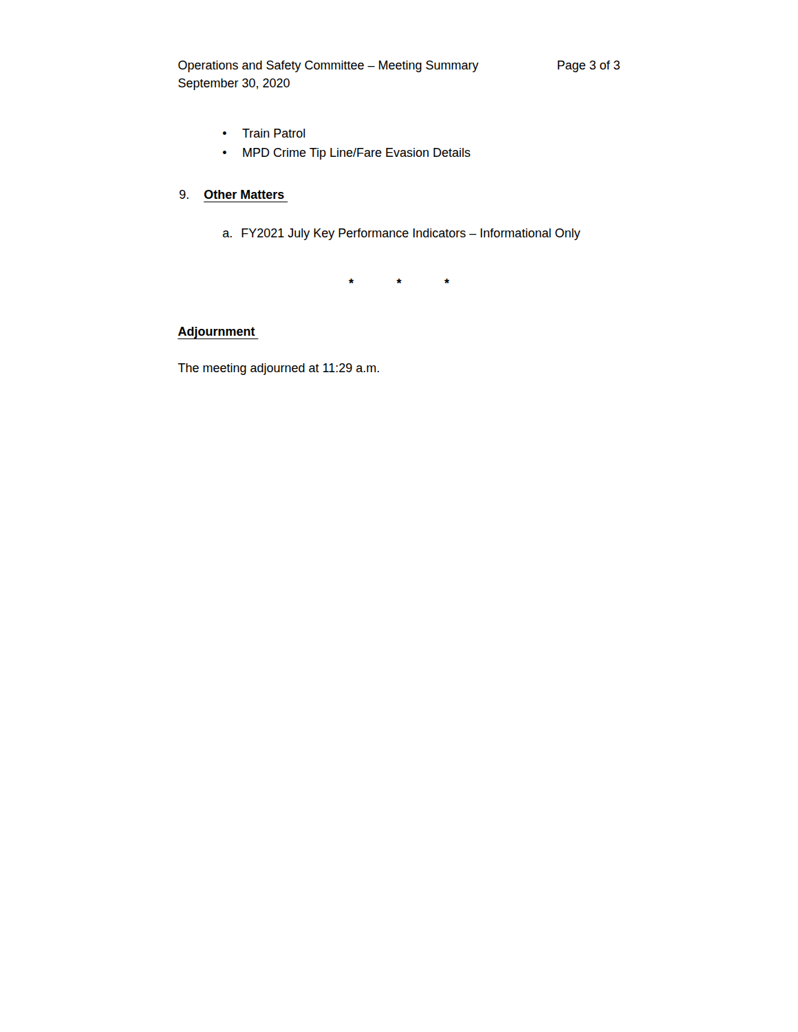Operations and Safety Committee – Meeting Summary
September 30, 2020
Page 3 of 3
Train Patrol
MPD Crime Tip Line/Fare Evasion Details
9.
Other Matters
a. FY2021 July Key Performance Indicators – Informational Only
* * *
Adjournment
The meeting adjourned at 11:29 a.m.